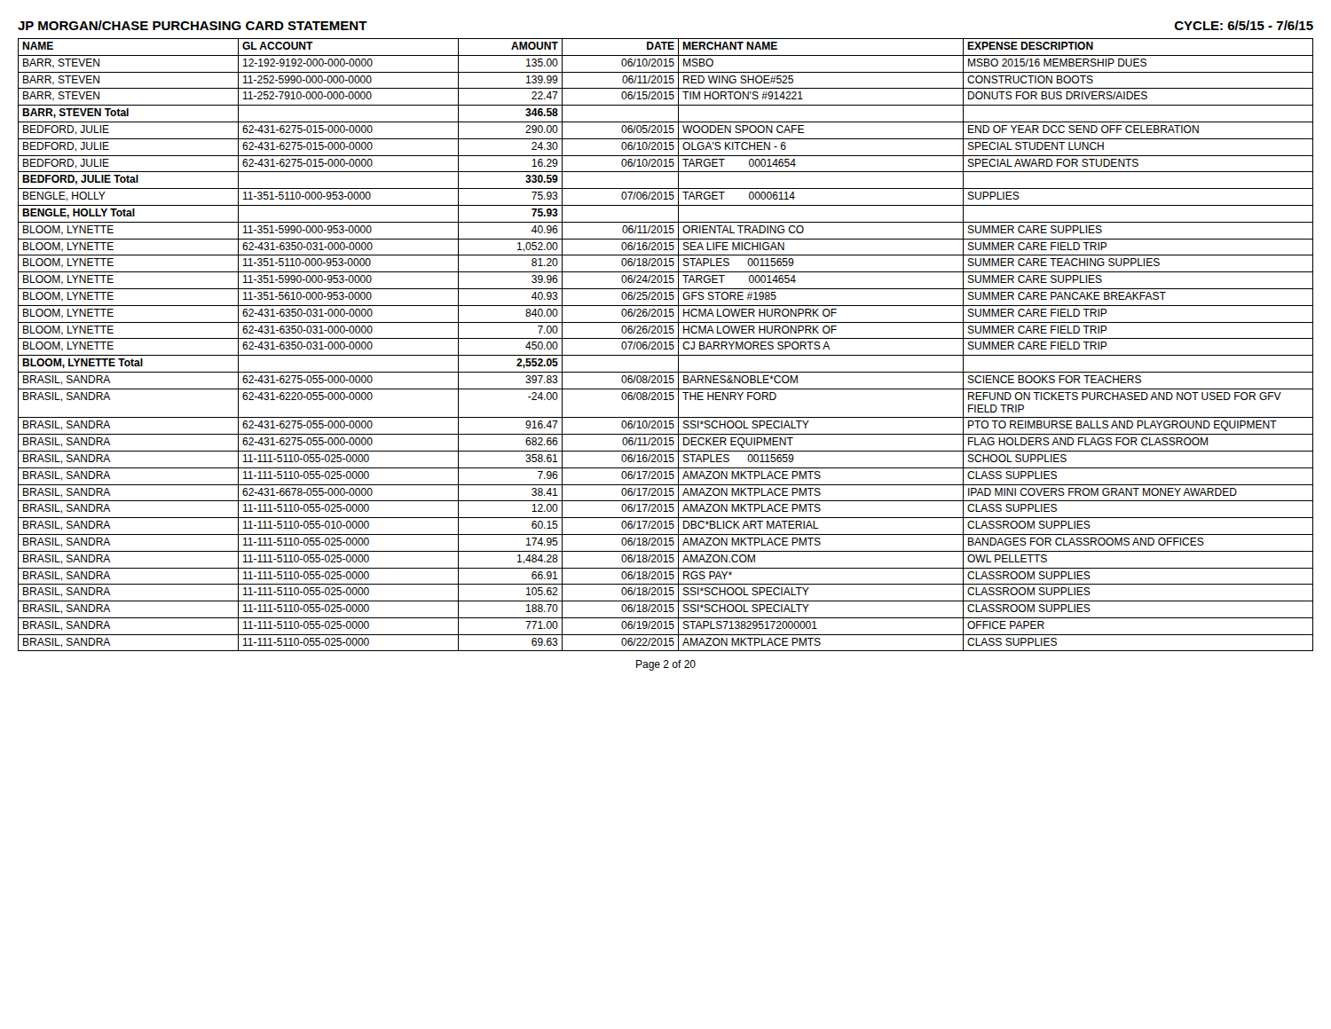JP MORGAN/CHASE PURCHASING CARD STATEMENT CYCLE: 6/5/15 - 7/6/15
| NAME | GL ACCOUNT | AMOUNT | DATE | MERCHANT NAME | EXPENSE DESCRIPTION |
| --- | --- | --- | --- | --- | --- |
| BARR, STEVEN | 12-192-9192-000-000-0000 | 135.00 | 06/10/2015 | MSBO | MSBO 2015/16 MEMBERSHIP DUES |
| BARR, STEVEN | 11-252-5990-000-000-0000 | 139.99 | 06/11/2015 | RED WING SHOE#525 | CONSTRUCTION BOOTS |
| BARR, STEVEN | 11-252-7910-000-000-0000 | 22.47 | 06/15/2015 | TIM HORTON'S #914221 | DONUTS FOR BUS DRIVERS/AIDES |
| BARR, STEVEN Total | | 346.58 | | | |
| BEDFORD, JULIE | 62-431-6275-015-000-0000 | 290.00 | 06/05/2015 | WOODEN SPOON CAFE | END OF YEAR DCC SEND OFF CELEBRATION |
| BEDFORD, JULIE | 62-431-6275-015-000-0000 | 24.30 | 06/10/2015 | OLGA'S KITCHEN - 6 | SPECIAL STUDENT LUNCH |
| BEDFORD, JULIE | 62-431-6275-015-000-0000 | 16.29 | 06/10/2015 | TARGET 00014654 | SPECIAL AWARD FOR STUDENTS |
| BEDFORD, JULIE Total | | 330.59 | | | |
| BENGLE, HOLLY | 11-351-5110-000-953-0000 | 75.93 | 07/06/2015 | TARGET 00006114 | SUPPLIES |
| BENGLE, HOLLY Total | | 75.93 | | | |
| BLOOM, LYNETTE | 11-351-5990-000-953-0000 | 40.96 | 06/11/2015 | ORIENTAL TRADING CO | SUMMER CARE SUPPLIES |
| BLOOM, LYNETTE | 62-431-6350-031-000-0000 | 1,052.00 | 06/16/2015 | SEA LIFE MICHIGAN | SUMMER CARE FIELD TRIP |
| BLOOM, LYNETTE | 11-351-5110-000-953-0000 | 81.20 | 06/18/2015 | STAPLES 00115659 | SUMMER CARE TEACHING SUPPLIES |
| BLOOM, LYNETTE | 11-351-5990-000-953-0000 | 39.96 | 06/24/2015 | TARGET 00014654 | SUMMER CARE SUPPLIES |
| BLOOM, LYNETTE | 11-351-5610-000-953-0000 | 40.93 | 06/25/2015 | GFS STORE #1985 | SUMMER CARE PANCAKE BREAKFAST |
| BLOOM, LYNETTE | 62-431-6350-031-000-0000 | 840.00 | 06/26/2015 | HCMA LOWER HURONPRK OF | SUMMER CARE FIELD TRIP |
| BLOOM, LYNETTE | 62-431-6350-031-000-0000 | 7.00 | 06/26/2015 | HCMA LOWER HURONPRK OF | SUMMER CARE FIELD TRIP |
| BLOOM, LYNETTE | 62-431-6350-031-000-0000 | 450.00 | 07/06/2015 | CJ BARRYMORES SPORTS A | SUMMER CARE FIELD TRIP |
| BLOOM, LYNETTE Total | | 2,552.05 | | | |
| BRASIL, SANDRA | 62-431-6275-055-000-0000 | 397.83 | 06/08/2015 | BARNES&NOBLE*COM | SCIENCE BOOKS FOR TEACHERS |
| BRASIL, SANDRA | 62-431-6220-055-000-0000 | -24.00 | 06/08/2015 | THE HENRY FORD | REFUND ON TICKETS PURCHASED AND NOT USED FOR GFV FIELD TRIP |
| BRASIL, SANDRA | 62-431-6275-055-000-0000 | 916.47 | 06/10/2015 | SSI*SCHOOL SPECIALTY | PTO TO REIMBURSE BALLS AND PLAYGROUND EQUIPMENT |
| BRASIL, SANDRA | 62-431-6275-055-000-0000 | 682.66 | 06/11/2015 | DECKER EQUIPMENT | FLAG HOLDERS AND FLAGS FOR CLASSROOM |
| BRASIL, SANDRA | 11-111-5110-055-025-0000 | 358.61 | 06/16/2015 | STAPLES 00115659 | SCHOOL SUPPLIES |
| BRASIL, SANDRA | 11-111-5110-055-025-0000 | 7.96 | 06/17/2015 | AMAZON MKTPLACE PMTS | CLASS SUPPLIES |
| BRASIL, SANDRA | 62-431-6678-055-000-0000 | 38.41 | 06/17/2015 | AMAZON MKTPLACE PMTS | IPAD MINI COVERS FROM GRANT MONEY AWARDED |
| BRASIL, SANDRA | 11-111-5110-055-025-0000 | 12.00 | 06/17/2015 | AMAZON MKTPLACE PMTS | CLASS SUPPLIES |
| BRASIL, SANDRA | 11-111-5110-055-010-0000 | 60.15 | 06/17/2015 | DBC*BLICK ART MATERIAL | CLASSROOM SUPPLIES |
| BRASIL, SANDRA | 11-111-5110-055-025-0000 | 174.95 | 06/18/2015 | AMAZON MKTPLACE PMTS | BANDAGES FOR CLASSROOMS AND OFFICES |
| BRASIL, SANDRA | 11-111-5110-055-025-0000 | 1,484.28 | 06/18/2015 | AMAZON.COM | OWL PELLETTS |
| BRASIL, SANDRA | 11-111-5110-055-025-0000 | 66.91 | 06/18/2015 | RGS PAY* | CLASSROOM SUPPLIES |
| BRASIL, SANDRA | 11-111-5110-055-025-0000 | 105.62 | 06/18/2015 | SSI*SCHOOL SPECIALTY | CLASSROOM SUPPLIES |
| BRASIL, SANDRA | 11-111-5110-055-025-0000 | 188.70 | 06/18/2015 | SSI*SCHOOL SPECIALTY | CLASSROOM SUPPLIES |
| BRASIL, SANDRA | 11-111-5110-055-025-0000 | 771.00 | 06/19/2015 | STAPLS7138295172000001 | OFFICE PAPER |
| BRASIL, SANDRA | 11-111-5110-055-025-0000 | 69.63 | 06/22/2015 | AMAZON MKTPLACE PMTS | CLASS SUPPLIES |
Page 2 of 20